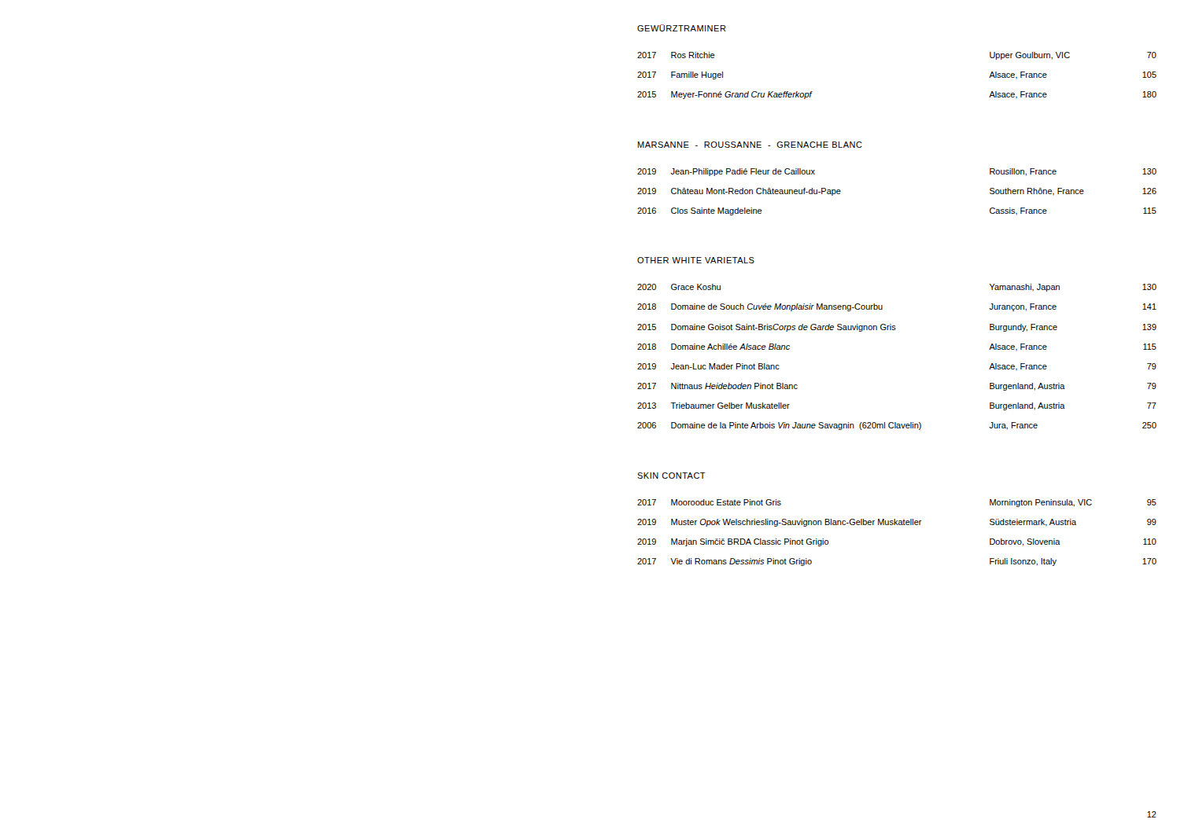GEWÜRZTRAMINER
| 2017 | Ros Ritchie | Upper Goulburn, VIC | 70 |
| 2017 | Famille Hugel | Alsace, France | 105 |
| 2015 | Meyer-Fonné Grand Cru Kaefferkopf | Alsace, France | 180 |
MARSANNE - ROUSSANNE - GRENACHE BLANC
| 2019 | Jean-Philippe Padié Fleur de Cailloux | Rousillon, France | 130 |
| 2019 | Château Mont-Redon Châteauneuf-du-Pape | Southern Rhône, France | 126 |
| 2016 | Clos Sainte Magdeleine | Cassis, France | 115 |
OTHER WHITE VARIETALS
| 2020 | Grace Koshu | Yamanashi, Japan | 130 |
| 2018 | Domaine de Souch Cuvée Monplaisir Manseng-Courbu | Jurançon, France | 141 |
| 2015 | Domaine Goisot Saint-Bris Corps de Garde Sauvignon Gris | Burgundy, France | 139 |
| 2018 | Domaine Achillée Alsace Blanc | Alsace, France | 115 |
| 2019 | Jean-Luc Mader Pinot Blanc | Alsace, France | 79 |
| 2017 | Nittnaus Heideboden Pinot Blanc | Burgenland, Austria | 79 |
| 2013 | Triebaumer Gelber Muskateller | Burgenland, Austria | 77 |
| 2006 | Domaine de la Pinte Arbois Vin Jaune Savagnin (620ml Clavelin) | Jura, France | 250 |
SKIN CONTACT
| 2017 | Moorooduc Estate Pinot Gris | Mornington Peninsula, VIC | 95 |
| 2019 | Muster Opok Welschriesling-Sauvignon Blanc-Gelber Muskateller | Südsteiermark, Austria | 99 |
| 2019 | Marjan Simčič BRDA Classic Pinot Grigio | Dobrovo, Slovenia | 110 |
| 2017 | Vie di Romans Dessimis Pinot Grigio | Friuli Isonzo, Italy | 170 |
12